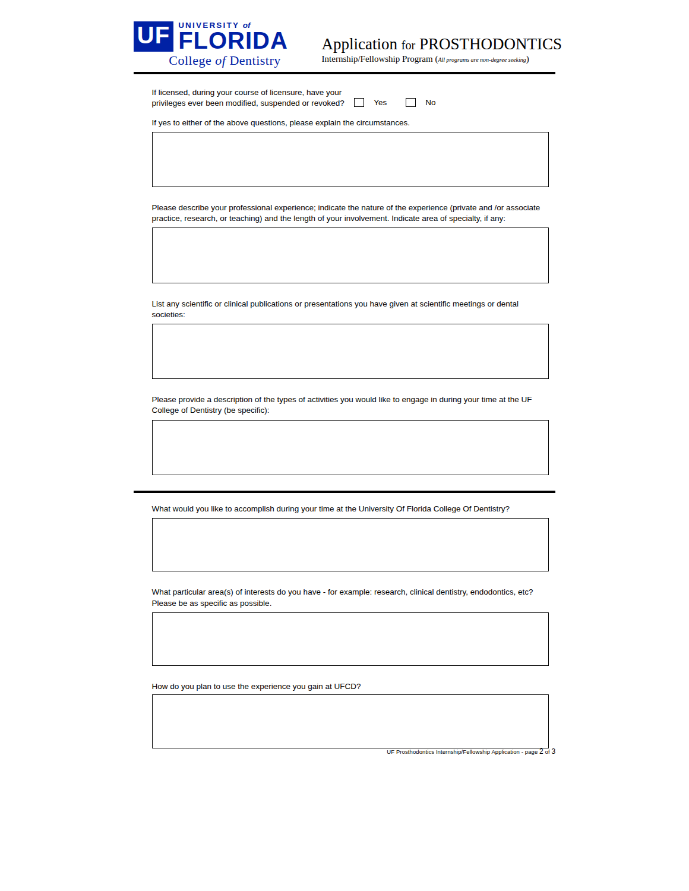UF
UNIVERSITY of
FLORIDA
College of Dentistry
Application for PROSTHODONTICS
Internship/Fellowship Program (All programs are non-degree seeking)
If licensed, during your course of licensure, have your
privileges ever been modified, suspended or revoked?
Yes No
If yes to either of the above questions, please explain the circumstances.
Please describe your professional experience; indicate the nature of the experience (private and /or associate practice, research, or teaching) and the length of your involvement. Indicate area of specialty, if any:
List any scientific or clinical publications or presentations you have given at scientific meetings or dental societies:
Please provide a description of the types of activities you would like to engage in during your time at the UF College of Dentistry (be specific):
What would you like to accomplish during your time at the University Of Florida College Of Dentistry?
What particular area(s) of interests do you have - for example: research, clinical dentistry, endodontics, etc? Please be as specific as possible.
How do you plan to use the experience you gain at UFCD?
UF Prosthodontics Internship/Fellowship Application - page 2 of 3